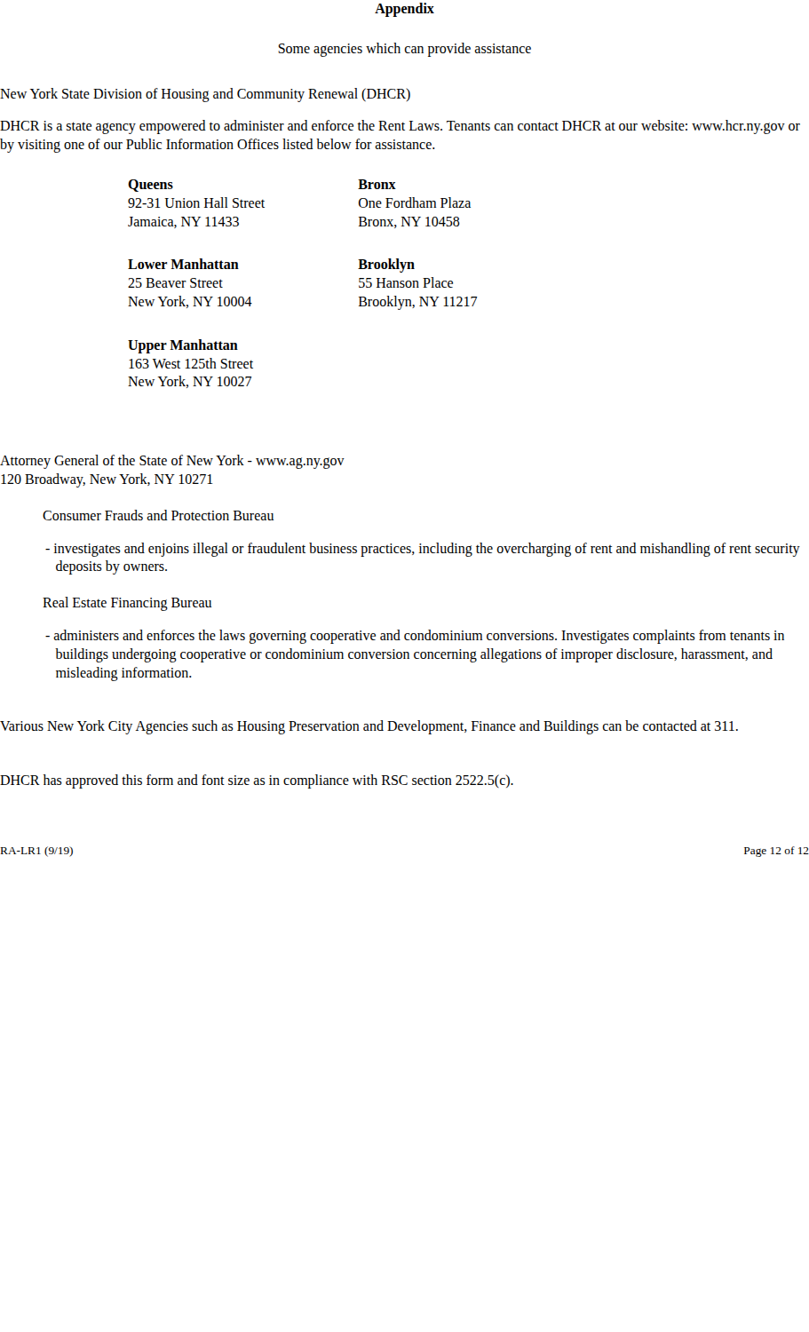Appendix
Some agencies which can provide assistance
New York State Division of Housing and Community Renewal (DHCR)
DHCR is a state agency empowered to administer and enforce the Rent Laws. Tenants can contact DHCR at our website: www.hcr.ny.gov or by visiting one of our Public Information Offices listed below for assistance.
| Queens 92-31 Union Hall Street Jamaica, NY 11433 | Bronx One Fordham Plaza Bronx, NY 10458 |
| Lower Manhattan 25 Beaver Street New York, NY 10004 | Brooklyn 55 Hanson Place Brooklyn, NY 11217 |
| Upper Manhattan 163 West 125th Street New York, NY 10027 | |
Attorney General of the State of New York - www.ag.ny.gov
120 Broadway, New York, NY 10271
Consumer Frauds and Protection Bureau
- investigates and enjoins illegal or fraudulent business practices, including the overcharging of rent and mishandling of rent security deposits by owners.
Real Estate Financing Bureau
- administers and enforces the laws governing cooperative and condominium conversions. Investigates complaints from tenants in buildings undergoing cooperative or condominium conversion concerning allegations of improper disclosure, harassment, and misleading information.
Various New York City Agencies such as Housing Preservation and Development, Finance and Buildings can be contacted at 311.
DHCR has approved this form and font size as in compliance with RSC section 2522.5(c).
RA-LR1 (9/19) Page 12 of 12